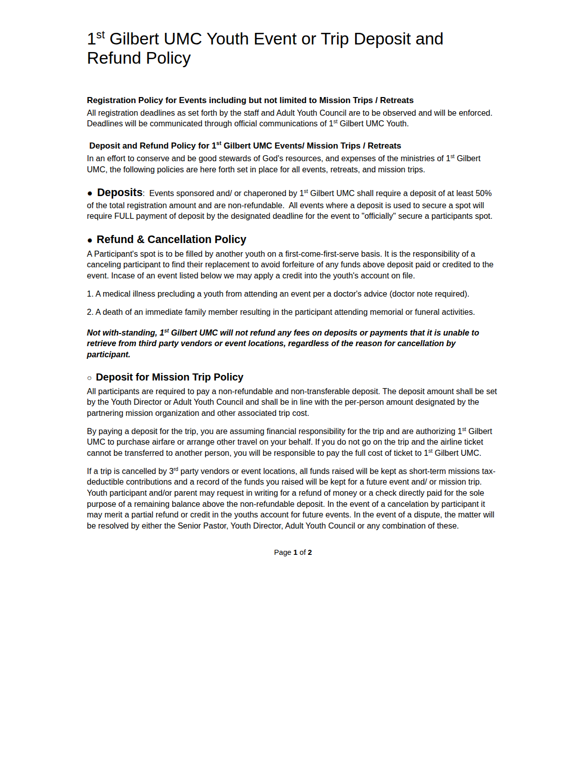1st Gilbert UMC Youth Event or Trip Deposit and Refund Policy
Registration Policy for Events including but not limited to Mission Trips / Retreats
All registration deadlines as set forth by the staff and Adult Youth Council are to be observed and will be enforced. Deadlines will be communicated through official communications of 1st Gilbert UMC Youth.
Deposit and Refund Policy for 1st Gilbert UMC Events/ Mission Trips / Retreats
In an effort to conserve and be good stewards of God's resources, and expenses of the ministries of 1st Gilbert UMC, the following policies are here forth set in place for all events, retreats, and mission trips.
● Deposits: Events sponsored and/ or chaperoned by 1st Gilbert UMC shall require a deposit of at least 50% of the total registration amount and are non-refundable. All events where a deposit is used to secure a spot will require FULL payment of deposit by the designated deadline for the event to "officially" secure a participants spot.
● Refund & Cancellation Policy
A Participant's spot is to be filled by another youth on a first-come-first-serve basis. It is the responsibility of a canceling participant to find their replacement to avoid forfeiture of any funds above deposit paid or credited to the event. Incase of an event listed below we may apply a credit into the youth's account on file.
1. A medical illness precluding a youth from attending an event per a doctor's advice (doctor note required).
2. A death of an immediate family member resulting in the participant attending memorial or funeral activities.
Not with-standing, 1st Gilbert UMC will not refund any fees on deposits or payments that it is unable to retrieve from third party vendors or event locations, regardless of the reason for cancellation by participant.
○ Deposit for Mission Trip Policy
All participants are required to pay a non-refundable and non-transferable deposit. The deposit amount shall be set by the Youth Director or Adult Youth Council and shall be in line with the per-person amount designated by the partnering mission organization and other associated trip cost.
By paying a deposit for the trip, you are assuming financial responsibility for the trip and are authorizing 1st Gilbert UMC to purchase airfare or arrange other travel on your behalf. If you do not go on the trip and the airline ticket cannot be transferred to another person, you will be responsible to pay the full cost of ticket to 1st Gilbert UMC.
If a trip is cancelled by 3rd party vendors or event locations, all funds raised will be kept as short-term missions tax-deductible contributions and a record of the funds you raised will be kept for a future event and/ or mission trip. Youth participant and/or parent may request in writing for a refund of money or a check directly paid for the sole purpose of a remaining balance above the non-refundable deposit. In the event of a cancelation by participant it may merit a partial refund or credit in the youths account for future events. In the event of a dispute, the matter will be resolved by either the Senior Pastor, Youth Director, Adult Youth Council or any combination of these.
Page 1 of 2